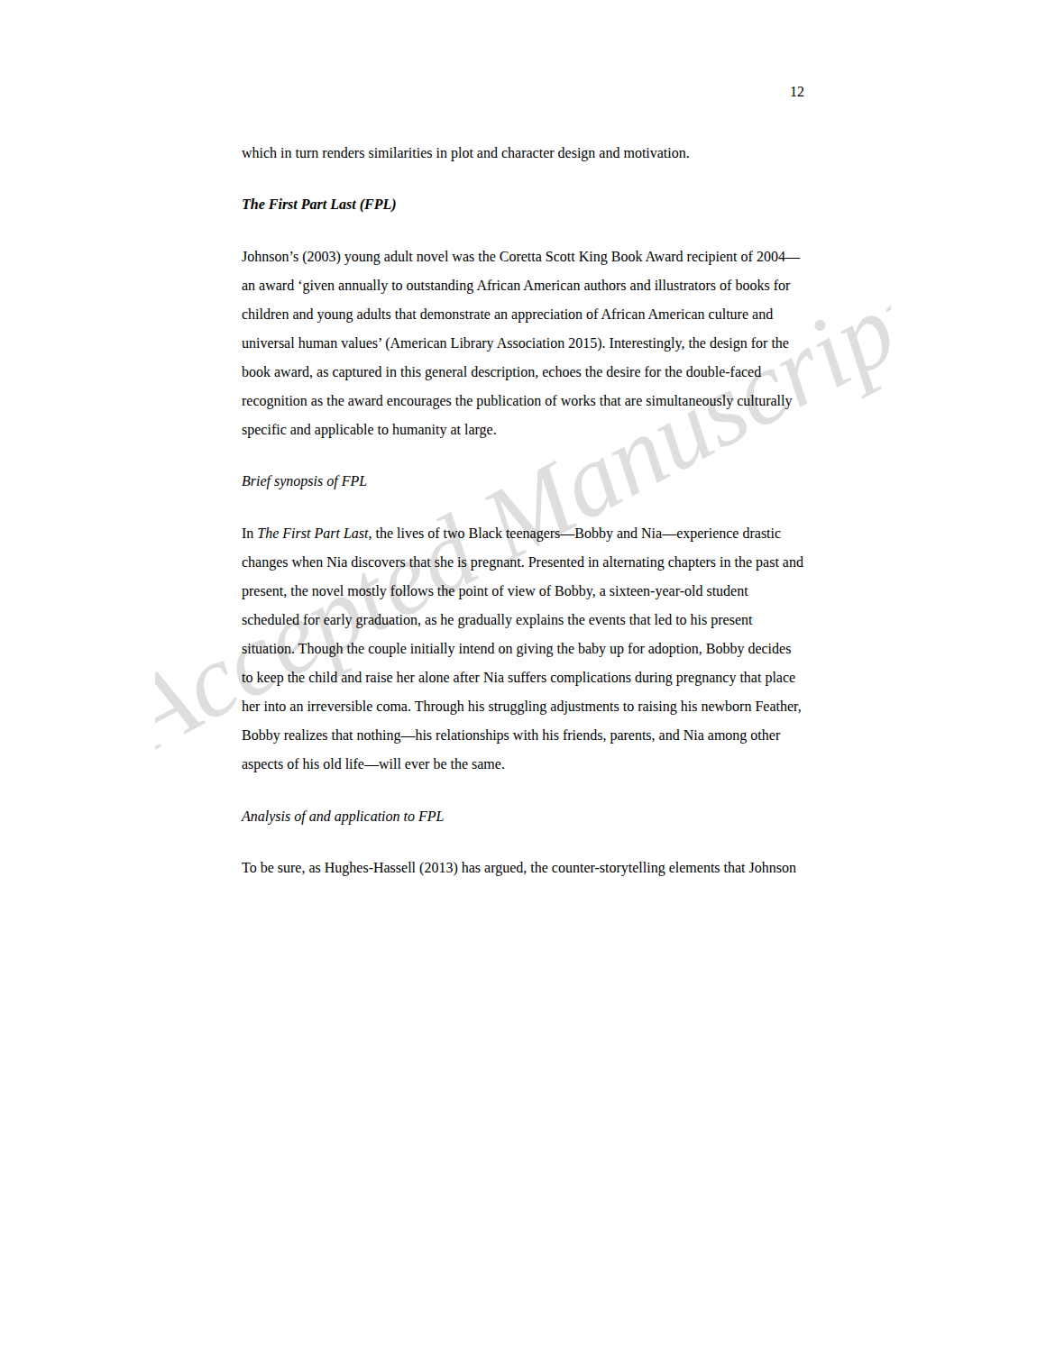Accepted Manuscript
12
which in turn renders similarities in plot and character design and motivation.
The First Part Last (FPL)
Johnson’s (2003) young adult novel was the Coretta Scott King Book Award recipient of 2004—an award ‘given annually to outstanding African American authors and illustrators of books for children and young adults that demonstrate an appreciation of African American culture and universal human values’ (American Library Association 2015). Interestingly, the design for the book award, as captured in this general description, echoes the desire for the double-faced recognition as the award encourages the publication of works that are simultaneously culturally specific and applicable to humanity at large.
Brief synopsis of FPL
In The First Part Last, the lives of two Black teenagers—Bobby and Nia—experience drastic changes when Nia discovers that she is pregnant. Presented in alternating chapters in the past and present, the novel mostly follows the point of view of Bobby, a sixteen-year-old student scheduled for early graduation, as he gradually explains the events that led to his present situation. Though the couple initially intend on giving the baby up for adoption, Bobby decides to keep the child and raise her alone after Nia suffers complications during pregnancy that place her into an irreversible coma. Through his struggling adjustments to raising his newborn Feather, Bobby realizes that nothing—his relationships with his friends, parents, and Nia among other aspects of his old life—will ever be the same.
Analysis of and application to FPL
To be sure, as Hughes-Hassell (2013) has argued, the counter-storytelling elements that Johnson